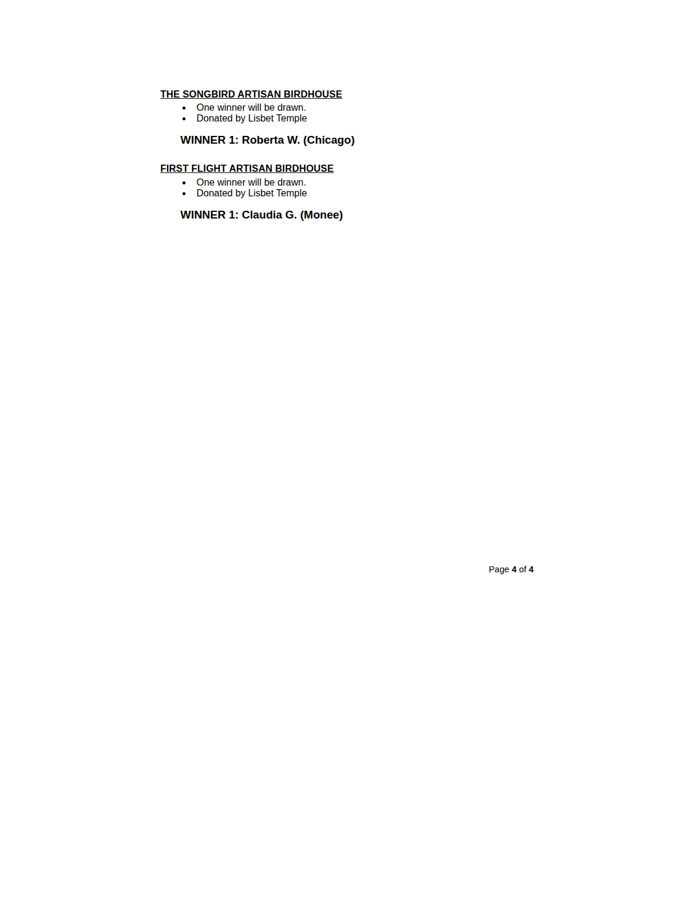THE SONGBIRD ARTISAN BIRDHOUSE
One winner will be drawn.
Donated by Lisbet Temple
WINNER 1: Roberta W. (Chicago)
FIRST FLIGHT ARTISAN BIRDHOUSE
One winner will be drawn.
Donated by Lisbet Temple
WINNER 1: Claudia G. (Monee)
Page 4 of 4